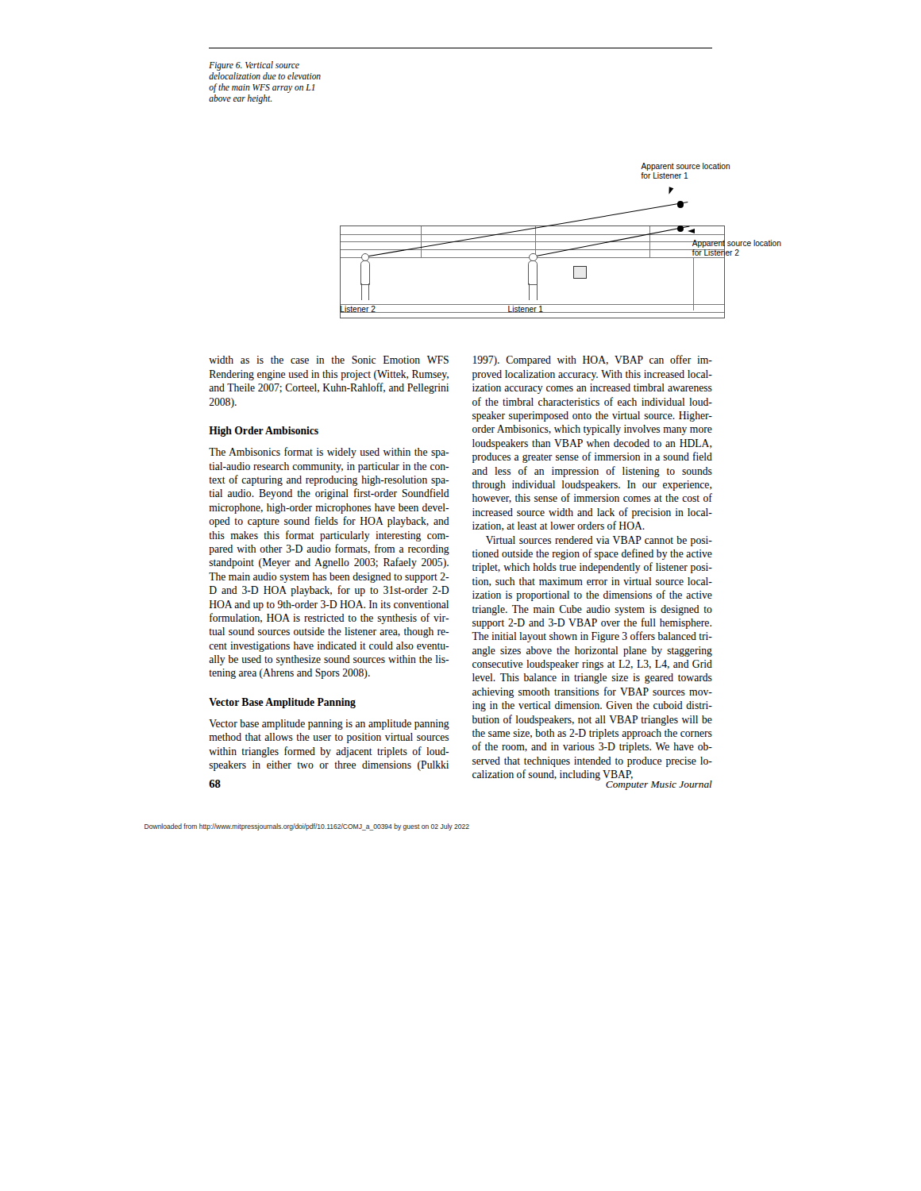Figure 6. Vertical source delocalization due to elevation of the main WFS array on L1 above ear height.
Apparent source location for Listener 1
Apparent source location for Listener 2
Listener 2
Listener 1
width as is the case in the Sonic Emotion WFS Rendering engine used in this project (Wittek, Rumsey, and Theile 2007; Corteel, Kuhn-Rahloff, and Pellegrini 2008).
High Order Ambisonics
The Ambisonics format is widely used within the spatial-audio research community, in particular in the context of capturing and reproducing high-resolution spatial audio. Beyond the original first-order Soundfield microphone, high-order microphones have been developed to capture sound fields for HOA playback, and this makes this format particularly interesting compared with other 3-D audio formats, from a recording standpoint (Meyer and Agnello 2003; Rafaely 2005). The main audio system has been designed to support 2-D and 3-D HOA playback, for up to 31st-order 2-D HOA and up to 9th-order 3-D HOA. In its conventional formulation, HOA is restricted to the synthesis of virtual sound sources outside the listener area, though recent investigations have indicated it could also eventually be used to synthesize sound sources within the listening area (Ahrens and Spors 2008).
Vector Base Amplitude Panning
Vector base amplitude panning is an amplitude panning method that allows the user to position virtual sources within triangles formed by adjacent triplets of loudspeakers in either two or three dimensions (Pulkki 1997). Compared with HOA, VBAP can offer improved localization accuracy. With this increased localization accuracy comes an increased timbral awareness of the timbral characteristics of each individual loudspeaker superimposed onto the virtual source. Higher-order Ambisonics, which typically involves many more loudspeakers than VBAP when decoded to an HDLA, produces a greater sense of immersion in a sound field and less of an impression of listening to sounds through individual loudspeakers. In our experience, however, this sense of immersion comes at the cost of increased source width and lack of precision in localization, at least at lower orders of HOA.
Virtual sources rendered via VBAP cannot be positioned outside the region of space defined by the active triplet, which holds true independently of listener position, such that maximum error in virtual source localization is proportional to the dimensions of the active triangle. The main Cube audio system is designed to support 2-D and 3-D VBAP over the full hemisphere. The initial layout shown in Figure 3 offers balanced triangle sizes above the horizontal plane by staggering consecutive loudspeaker rings at L2, L3, L4, and Grid level. This balance in triangle size is geared towards achieving smooth transitions for VBAP sources moving in the vertical dimension. Given the cuboid distribution of loudspeakers, not all VBAP triangles will be the same size, both as 2-D triplets approach the corners of the room, and in various 3-D triplets. We have observed that techniques intended to produce precise localization of sound, including VBAP,
68 Computer Music Journal
Downloaded from http://www.mitpressjournals.org/doi/pdf/10.1162/COMJ_a_00394 by guest on 02 July 2022